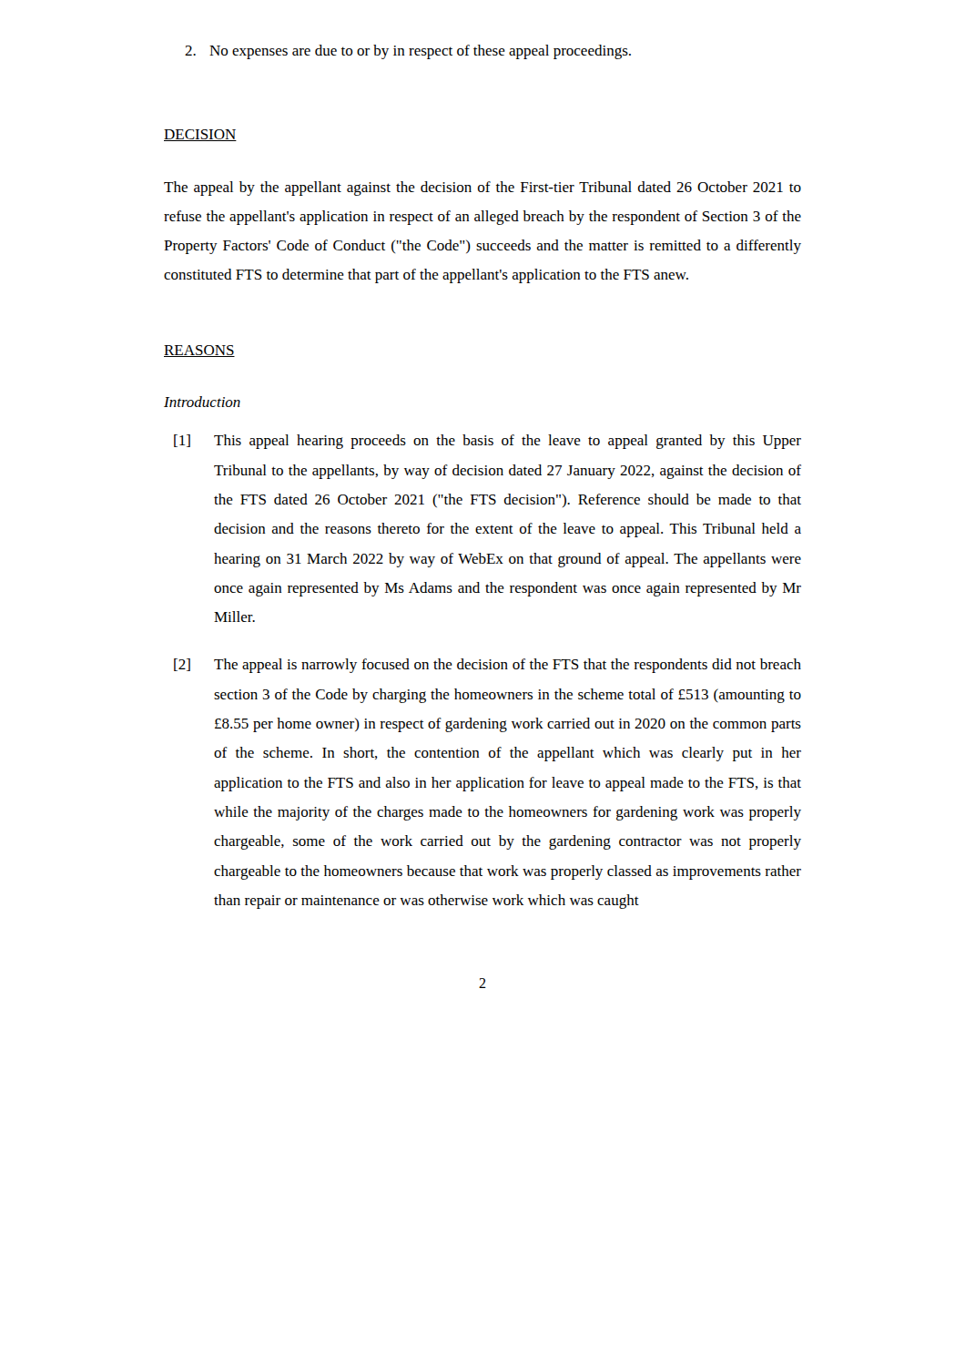No expenses are due to or by in respect of these appeal proceedings.
DECISION
The appeal by the appellant against the decision of the First-tier Tribunal dated 26 October 2021 to refuse the appellant's application in respect of an alleged breach by the respondent of Section 3 of the Property Factors' Code of Conduct ("the Code") succeeds and the matter is remitted to a differently constituted FTS to determine that part of the appellant's application to the FTS anew.
REASONS
Introduction
This appeal hearing proceeds on the basis of the leave to appeal granted by this Upper Tribunal to the appellants, by way of decision dated 27 January 2022, against the decision of the FTS dated 26 October 2021 ("the FTS decision"). Reference should be made to that decision and the reasons thereto for the extent of the leave to appeal. This Tribunal held a hearing on 31 March 2022 by way of WebEx on that ground of appeal. The appellants were once again represented by Ms Adams and the respondent was once again represented by Mr Miller.
The appeal is narrowly focused on the decision of the FTS that the respondents did not breach section 3 of the Code by charging the homeowners in the scheme total of £513 (amounting to £8.55 per home owner) in respect of gardening work carried out in 2020 on the common parts of the scheme. In short, the contention of the appellant which was clearly put in her application to the FTS and also in her application for leave to appeal made to the FTS, is that while the majority of the charges made to the homeowners for gardening work was properly chargeable, some of the work carried out by the gardening contractor was not properly chargeable to the homeowners because that work was properly classed as improvements rather than repair or maintenance or was otherwise work which was caught
2